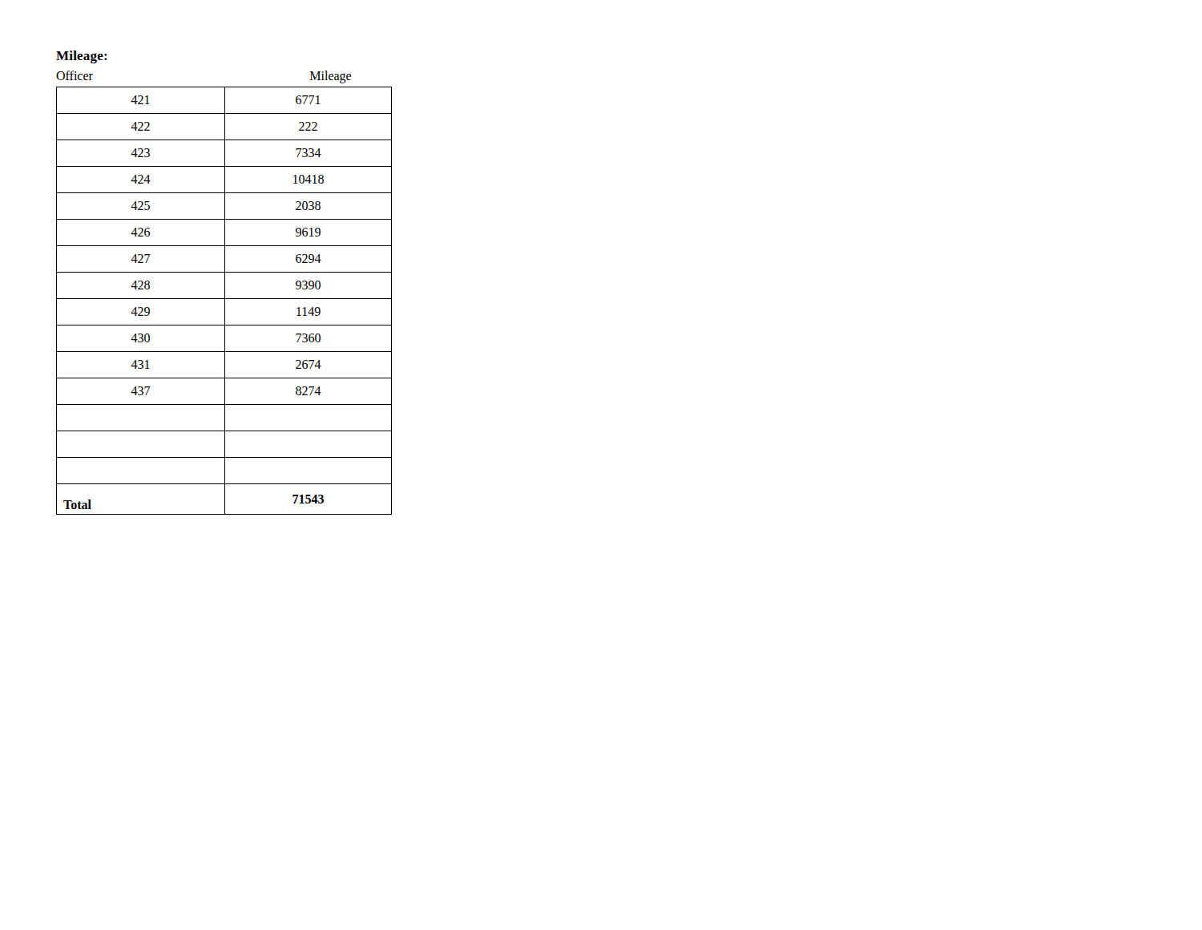Mileage:
Officer
Mileage
| 421 | 6771 |
| 422 | 222 |
| 423 | 7334 |
| 424 | 10418 |
| 425 | 2038 |
| 426 | 9619 |
| 427 | 6294 |
| 428 | 9390 |
| 429 | 1149 |
| 430 | 7360 |
| 431 | 2674 |
| 437 | 8274 |
| Total | 71543 |